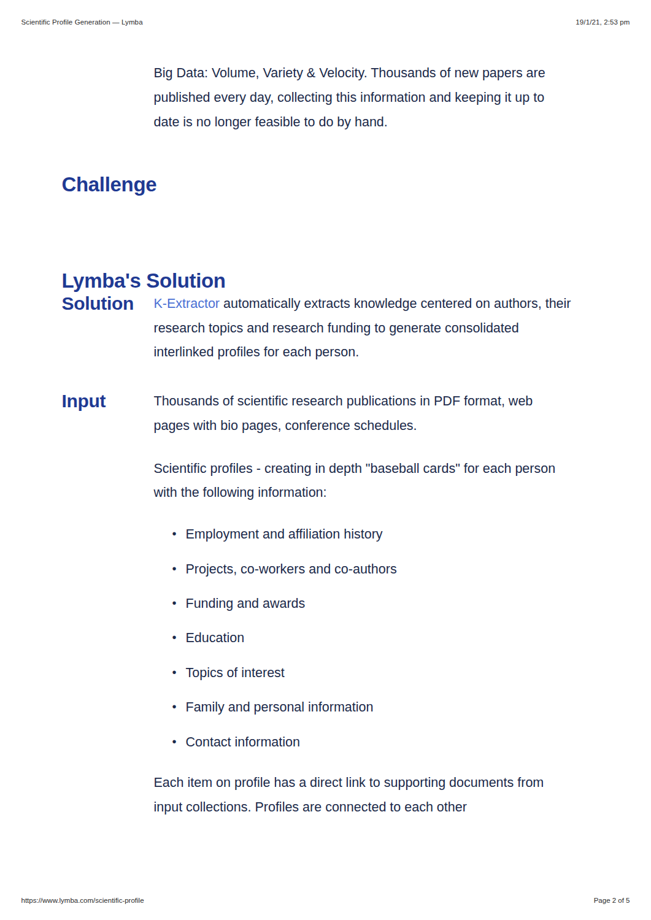Scientific Profile Generation — Lymba 19/1/21, 2:53 pm
Big Data: Volume, Variety & Velocity. Thousands of new papers are published every day, collecting this information and keeping it up to date is no longer feasible to do by hand.
Challenge
Lymba's Solution
Solution
K-Extractor automatically extracts knowledge centered on authors, their research topics and research funding to generate consolidated interlinked profiles for each person.
Input
Thousands of scientific research publications in PDF format, web pages with bio pages, conference schedules.
Scientific profiles - creating in depth "baseball cards" for each person with the following information:
Employment and affiliation history
Projects, co-workers and co-authors
Funding and awards
Education
Topics of interest
Family and personal information
Contact information
Each item on profile has a direct link to supporting documents from input collections. Profiles are connected to each other
https://www.lymba.com/scientific-profile Page 2 of 5